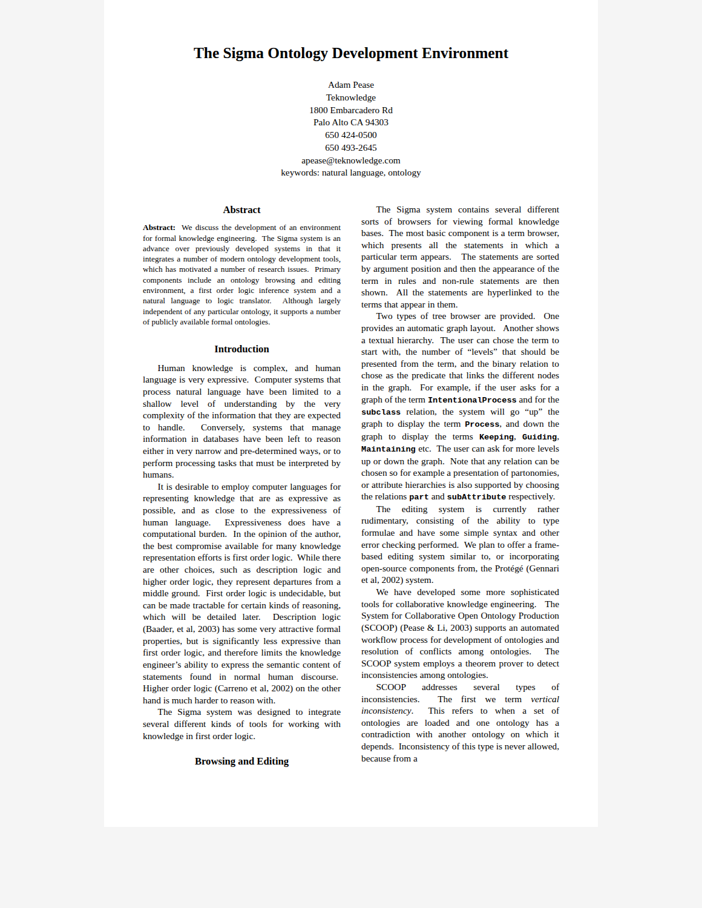The Sigma Ontology Development Environment
Adam Pease
Teknowledge
1800 Embarcadero Rd
Palo Alto CA 94303
650 424-0500
650 493-2645
apease@teknowledge.com
keywords: natural language, ontology
Abstract
Abstract: We discuss the development of an environment for formal knowledge engineering. The Sigma system is an advance over previously developed systems in that it integrates a number of modern ontology development tools, which has motivated a number of research issues. Primary components include an ontology browsing and editing environment, a first order logic inference system and a natural language to logic translator. Although largely independent of any particular ontology, it supports a number of publicly available formal ontologies.
Introduction
Human knowledge is complex, and human language is very expressive. Computer systems that process natural language have been limited to a shallow level of understanding by the very complexity of the information that they are expected to handle. Conversely, systems that manage information in databases have been left to reason either in very narrow and pre-determined ways, or to perform processing tasks that must be interpreted by humans.
It is desirable to employ computer languages for representing knowledge that are as expressive as possible, and as close to the expressiveness of human language. Expressiveness does have a computational burden. In the opinion of the author, the best compromise available for many knowledge representation efforts is first order logic. While there are other choices, such as description logic and higher order logic, they represent departures from a middle ground. First order logic is undecidable, but can be made tractable for certain kinds of reasoning, which will be detailed later. Description logic (Baader, et al, 2003) has some very attractive formal properties, but is significantly less expressive than first order logic, and therefore limits the knowledge engineer’s ability to express the semantic content of statements found in normal human discourse. Higher order logic (Carreno et al, 2002) on the other hand is much harder to reason with.
The Sigma system was designed to integrate several different kinds of tools for working with knowledge in first order logic.
Browsing and Editing
The Sigma system contains several different sorts of browsers for viewing formal knowledge bases. The most basic component is a term browser, which presents all the statements in which a particular term appears. The statements are sorted by argument position and then the appearance of the term in rules and non-rule statements are then shown. All the statements are hyperlinked to the terms that appear in them.
Two types of tree browser are provided. One provides an automatic graph layout. Another shows a textual hierarchy. The user can chose the term to start with, the number of “levels” that should be presented from the term, and the binary relation to chose as the predicate that links the different nodes in the graph. For example, if the user asks for a graph of the term IntentionalProcess and for the subclass relation, the system will go “up” the graph to display the term Process, and down the graph to display the terms Keeping, Guiding, Maintaining etc. The user can ask for more levels up or down the graph. Note that any relation can be chosen so for example a presentation of partonomies, or attribute hierarchies is also supported by choosing the relations part and subAttribute respectively.
The editing system is currently rather rudimentary, consisting of the ability to type formulae and have some simple syntax and other error checking performed. We plan to offer a frame-based editing system similar to, or incorporating open-source components from, the Protégé (Gennari et al, 2002) system.
We have developed some more sophisticated tools for collaborative knowledge engineering. The System for Collaborative Open Ontology Production (SCOOP) (Pease & Li, 2003) supports an automated workflow process for development of ontologies and resolution of conflicts among ontologies. The SCOOP system employs a theorem prover to detect inconsistencies among ontologies.
SCOOP addresses several types of inconsistencies. The first we term vertical inconsistency. This refers to when a set of ontologies are loaded and one ontology has a contradiction with another ontology on which it depends. Inconsistency of this type is never allowed, because from a